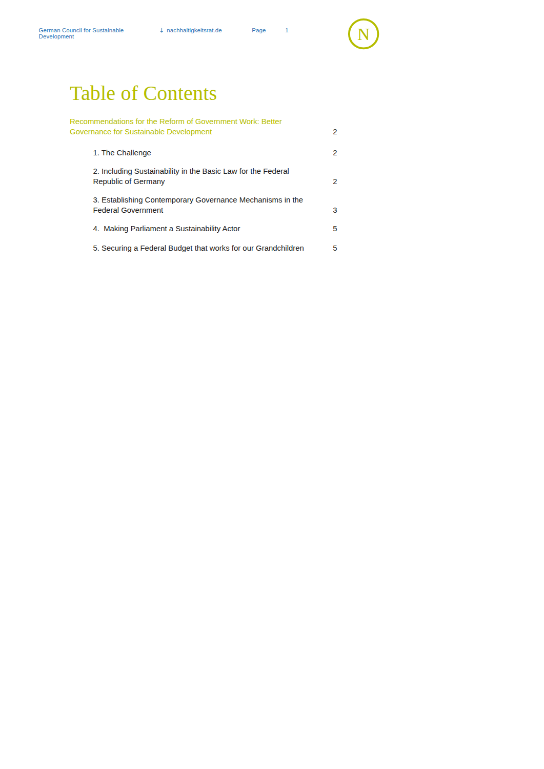German Council for Sustainable Development ↘ nachhaltigkeitsrat.de Page1
N
Table of Contents
Recommendations for the Reform of Government Work: Better Governance for Sustainable Development 2
1. The Challenge 2
2. Including Sustainability in the Basic Law for the Federal Republic of Germany 2
3. Establishing Contemporary Governance Mechanisms in the Federal Government 3
4. Making Parliament a Sustainability Actor 5
5. Securing a Federal Budget that works for our Grandchildren 5